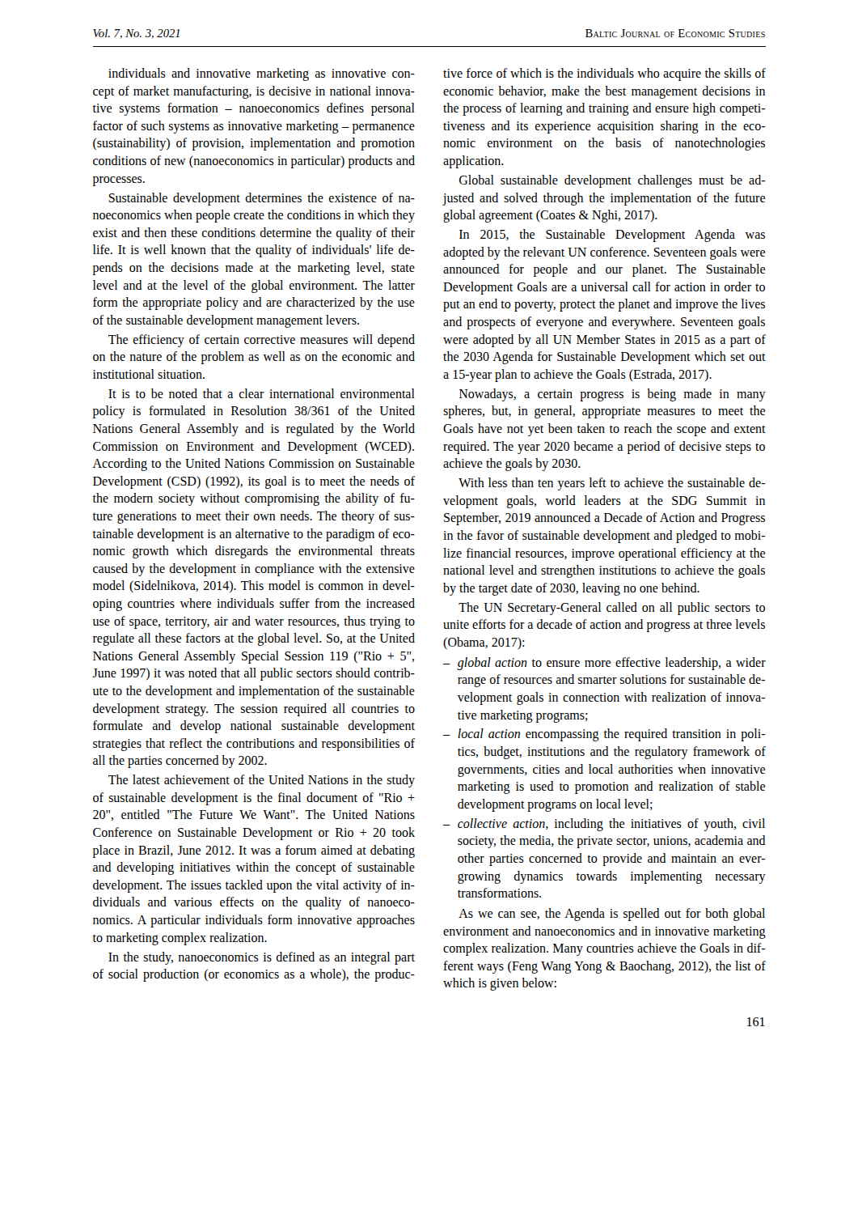Vol. 7, No. 3, 2021
Baltic Journal of Economic Studies
individuals and innovative marketing as innovative concept of market manufacturing, is decisive in national innovative systems formation – nanoeconomics defines personal factor of such systems as innovative marketing – permanence (sustainability) of provision, implementation and promotion conditions of new (nanoeconomics in particular) products and processes.
Sustainable development determines the existence of nanoeconomics when people create the conditions in which they exist and then these conditions determine the quality of their life. It is well known that the quality of individuals' life depends on the decisions made at the marketing level, state level and at the level of the global environment. The latter form the appropriate policy and are characterized by the use of the sustainable development management levers.
The efficiency of certain corrective measures will depend on the nature of the problem as well as on the economic and institutional situation.
It is to be noted that a clear international environmental policy is formulated in Resolution 38/361 of the United Nations General Assembly and is regulated by the World Commission on Environment and Development (WCED). According to the United Nations Commission on Sustainable Development (CSD) (1992), its goal is to meet the needs of the modern society without compromising the ability of future generations to meet their own needs. The theory of sustainable development is an alternative to the paradigm of economic growth which disregards the environmental threats caused by the development in compliance with the extensive model (Sidelnikova, 2014). This model is common in developing countries where individuals suffer from the increased use of space, territory, air and water resources, thus trying to regulate all these factors at the global level. So, at the United Nations General Assembly Special Session 119 ("Rio + 5", June 1997) it was noted that all public sectors should contribute to the development and implementation of the sustainable development strategy. The session required all countries to formulate and develop national sustainable development strategies that reflect the contributions and responsibilities of all the parties concerned by 2002.
The latest achievement of the United Nations in the study of sustainable development is the final document of "Rio + 20", entitled "The Future We Want". The United Nations Conference on Sustainable Development or Rio + 20 took place in Brazil, June 2012. It was a forum aimed at debating and developing initiatives within the concept of sustainable development. The issues tackled upon the vital activity of individuals and various effects on the quality of nanoeconomics. A particular individuals form innovative approaches to marketing complex realization.
In the study, nanoeconomics is defined as an integral part of social production (or economics as a whole), the productive force of which is the individuals who acquire the skills of economic behavior, make the best management decisions in the process of learning and training and ensure high competitiveness and its experience acquisition sharing in the economic environment on the basis of nanotechnologies application.
Global sustainable development challenges must be adjusted and solved through the implementation of the future global agreement (Coates & Nghi, 2017).
In 2015, the Sustainable Development Agenda was adopted by the relevant UN conference. Seventeen goals were announced for people and our planet. The Sustainable Development Goals are a universal call for action in order to put an end to poverty, protect the planet and improve the lives and prospects of everyone and everywhere. Seventeen goals were adopted by all UN Member States in 2015 as a part of the 2030 Agenda for Sustainable Development which set out a 15-year plan to achieve the Goals (Estrada, 2017).
Nowadays, a certain progress is being made in many spheres, but, in general, appropriate measures to meet the Goals have not yet been taken to reach the scope and extent required. The year 2020 became a period of decisive steps to achieve the goals by 2030.
With less than ten years left to achieve the sustainable development goals, world leaders at the SDG Summit in September, 2019 announced a Decade of Action and Progress in the favor of sustainable development and pledged to mobilize financial resources, improve operational efficiency at the national level and strengthen institutions to achieve the goals by the target date of 2030, leaving no one behind.
The UN Secretary-General called on all public sectors to unite efforts for a decade of action and progress at three levels (Obama, 2017):
global action to ensure more effective leadership, a wider range of resources and smarter solutions for sustainable development goals in connection with realization of innovative marketing programs;
local action encompassing the required transition in politics, budget, institutions and the regulatory framework of governments, cities and local authorities when innovative marketing is used to promotion and realization of stable development programs on local level;
collective action, including the initiatives of youth, civil society, the media, the private sector, unions, academia and other parties concerned to provide and maintain an ever-growing dynamics towards implementing necessary transformations.
As we can see, the Agenda is spelled out for both global environment and nanoeconomics and in innovative marketing complex realization. Many countries achieve the Goals in different ways (Feng Wang Yong & Baochang, 2012), the list of which is given below:
161